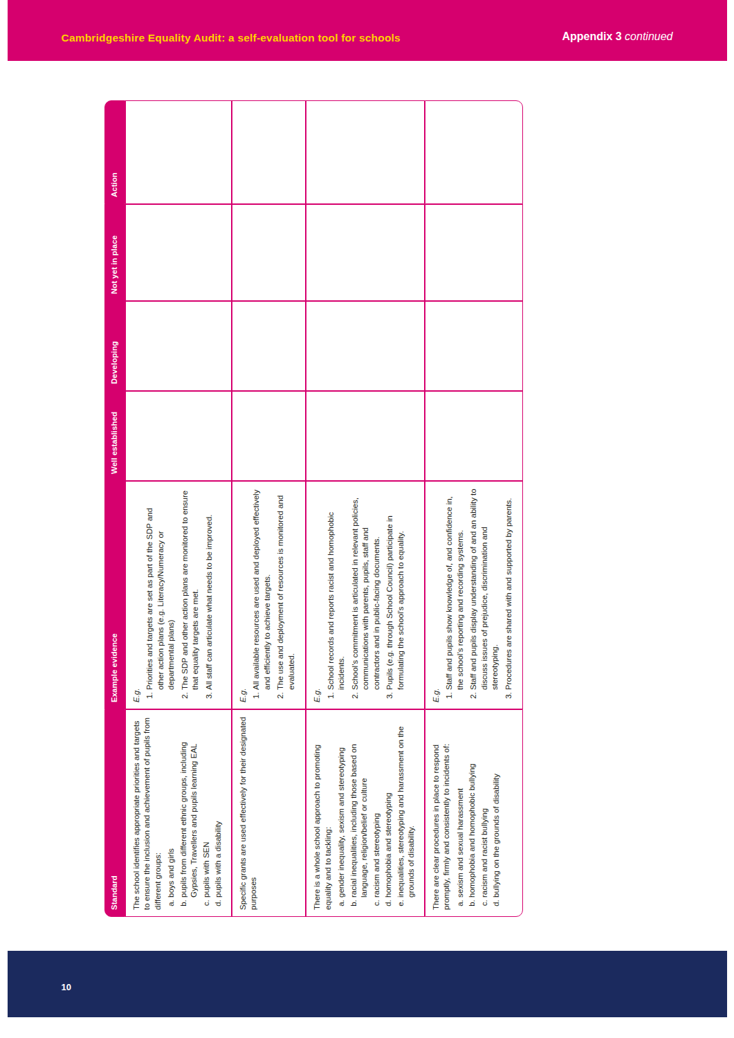Cambridgeshire Equality Audit: a self-evaluation tool for schools
Appendix 3 continued
| Standard | Example evidence | Well established | Developing | Not yet in place | Action |
| --- | --- | --- | --- | --- | --- |
| The school identifies appropriate priorities and targets to ensure the inclusion and achievement of pupils from different groups: boys and girls pupils from different ethnic groups, including Gypsies, Travellers and pupils learning EAL pupils with SEN pupils with a disability | E.g. Priorities and targets are set as part of the SDP and other action plans (e.g. Literacy/Numeracy or departmental plans) The SDP and other action plans are monitored to ensure that equality targets are met. All staff can articulate what needs to be improved. | | | | |
| Specific grants are used effectively for their designated purposes | E.g. All available resources are used and deployed effectively and efficiently to achieve targets. The use and deployment of resources is monitored and evaluated. | | | | |
| There is a whole school approach to promoting equality and to tackling: gender inequality, sexism and stereotyping racial inequalities, including those based on language, religion/belief or culture racism and stereotyping homophobia and stereotyping inequalities, stereotyping and harassment on the grounds of disability. | E.g. School records and reports racist and homophobic incidents. School’s commitment is articulated in relevant policies, communications with parents, pupils, staff and contractors and in public-facing documents. Pupils (e.g. through School Council) participate in formulating the school’s approach to equality. | | | | |
| There are clear procedures in place to respond promptly, firmly and consistently to incidents of: sexism and sexual harassment homophobia and homophobic bullying racism and racist bullying bullying on the grounds of disability | E.g. Staff and pupils show knowledge of, and confidence in, the school’s reporting and recording systems. Staff and pupils display understanding of and an ability to discuss issues of prejudice, discrimination and stereotyping. Procedures are shared with and supported by parents. | | | | |
10